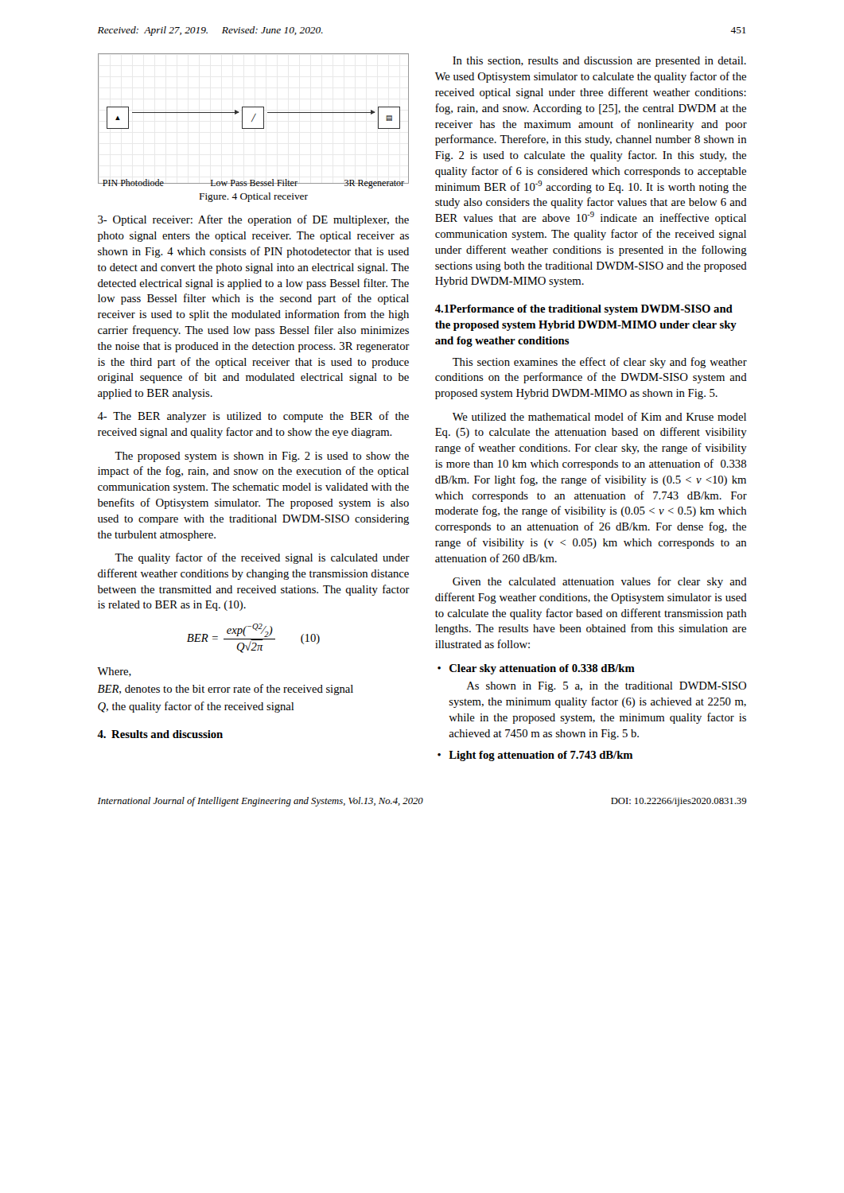Received: April 27, 2019. Revised: June 10, 2020. 451
▲
╱
▤
PIN Photodiode Low Pass Bessel Filter 3R Regenerator
Figure. 4 Optical receiver
3- Optical receiver: After the operation of DE multiplexer, the photo signal enters the optical receiver. The optical receiver as shown in Fig. 4 which consists of PIN photodetector that is used to detect and convert the photo signal into an electrical signal. The detected electrical signal is applied to a low pass Bessel filter. The low pass Bessel filter which is the second part of the optical receiver is used to split the modulated information from the high carrier frequency. The used low pass Bessel filer also minimizes the noise that is produced in the detection process. 3R regenerator is the third part of the optical receiver that is used to produce original sequence of bit and modulated electrical signal to be applied to BER analysis.
4- The BER analyzer is utilized to compute the BER of the received signal and quality factor and to show the eye diagram.
The proposed system is shown in Fig. 2 is used to show the impact of the fog, rain, and snow on the execution of the optical communication system. The schematic model is validated with the benefits of Optisystem simulator. The proposed system is also used to compare with the traditional DWDM-SISO considering the turbulent atmosphere.
The quality factor of the received signal is calculated under different weather conditions by changing the transmission distance between the transmitted and received stations. The quality factor is related to BER as in Eq. (10).
BER = exp(−Q2⁄2) Q√2π (10)
Where,
BER, denotes to the bit error rate of the received signal
Q, the quality factor of the received signal
4. Results and discussion
In this section, results and discussion are presented in detail. We used Optisystem simulator to calculate the quality factor of the received optical signal under three different weather conditions: fog, rain, and snow. According to [25], the central DWDM at the receiver has the maximum amount of nonlinearity and poor performance. Therefore, in this study, channel number 8 shown in Fig. 2 is used to calculate the quality factor. In this study, the quality factor of 6 is considered which corresponds to acceptable minimum BER of 10-9 according to Eq. 10. It is worth noting the study also considers the quality factor values that are below 6 and BER values that are above 10-9 indicate an ineffective optical communication system. The quality factor of the received signal under different weather conditions is presented in the following sections using both the traditional DWDM-SISO and the proposed Hybrid DWDM-MIMO system.
4.1 Performance of the traditional system DWDM-SISO and the proposed system Hybrid DWDM-MIMO under clear sky and fog weather conditions
This section examines the effect of clear sky and fog weather conditions on the performance of the DWDM-SISO system and proposed system Hybrid DWDM-MIMO as shown in Fig. 5.
We utilized the mathematical model of Kim and Kruse model Eq. (5) to calculate the attenuation based on different visibility range of weather conditions. For clear sky, the range of visibility is more than 10 km which corresponds to an attenuation of 0.338 dB/km. For light fog, the range of visibility is (0.5 < v <10) km which corresponds to an attenuation of 7.743 dB/km. For moderate fog, the range of visibility is (0.05 < v < 0.5) km which corresponds to an attenuation of 26 dB/km. For dense fog, the range of visibility is (v < 0.05) km which corresponds to an attenuation of 260 dB/km.
Given the calculated attenuation values for clear sky and different Fog weather conditions, the Optisystem simulator is used to calculate the quality factor based on different transmission path lengths. The results have been obtained from this simulation are illustrated as follow:
Clear sky attenuation of 0.338 dB/km As shown in Fig. 5 a, in the traditional DWDM-SISO system, the minimum quality factor (6) is achieved at 2250 m, while in the proposed system, the minimum quality factor is achieved at 7450 m as shown in Fig. 5 b.
Light fog attenuation of 7.743 dB/km
International Journal of Intelligent Engineering and Systems, Vol.13, No.4, 2020 DOI: 10.22266/ijies2020.0831.39